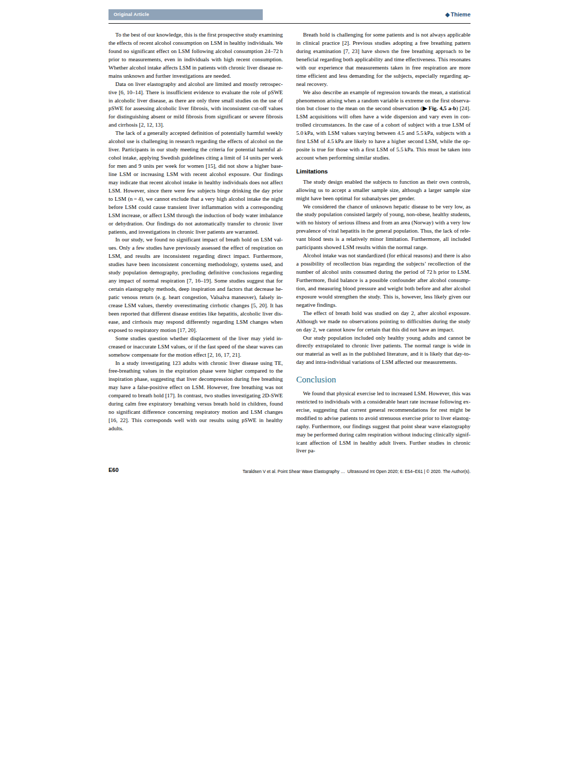Original Article
◆Thieme
To the best of our knowledge, this is the first prospective study examining the effects of recent alcohol consumption on LSM in healthy individuals. We found no significant effect on LSM following alcohol consumption 24–72 h prior to measurements, even in individuals with high recent consumption. Whether alcohol intake affects LSM in patients with chronic liver disease remains unknown and further investigations are needed.
Data on liver elastography and alcohol are limited and mostly retrospective [6, 10–14]. There is insufficient evidence to evaluate the role of pSWE in alcoholic liver disease, as there are only three small studies on the use of pSWE for assessing alcoholic liver fibrosis, with inconsistent cut-off values for distinguishing absent or mild fibrosis from significant or severe fibrosis and cirrhosis [2, 12, 13].
The lack of a generally accepted definition of potentially harmful weekly alcohol use is challenging in research regarding the effects of alcohol on the liver. Participants in our study meeting the criteria for potential harmful alcohol intake, applying Swedish guidelines citing a limit of 14 units per week for men and 9 units per week for women [15], did not show a higher baseline LSM or increasing LSM with recent alcohol exposure. Our findings may indicate that recent alcohol intake in healthy individuals does not affect LSM. However, since there were few subjects binge drinking the day prior to LSM (n = 4), we cannot exclude that a very high alcohol intake the night before LSM could cause transient liver inflammation with a corresponding LSM increase, or affect LSM through the induction of body water imbalance or dehydration. Our findings do not automatically transfer to chronic liver patients, and investigations in chronic liver patients are warranted.
In our study, we found no significant impact of breath hold on LSM values. Only a few studies have previously assessed the effect of respiration on LSM, and results are inconsistent regarding direct impact. Furthermore, studies have been inconsistent concerning methodology, systems used, and study population demography, precluding definitive conclusions regarding any impact of normal respiration [7, 16–19]. Some studies suggest that for certain elastography methods, deep inspiration and factors that decrease hepatic venous return (e. g. heart congestion, Valsalva maneuver), falsely increase LSM values, thereby overestimating cirrhotic changes [5, 20]. It has been reported that different disease entities like hepatitis, alcoholic liver disease, and cirrhosis may respond differently regarding LSM changes when exposed to respiratory motion [17, 20].
Some studies question whether displacement of the liver may yield increased or inaccurate LSM values, or if the fast speed of the shear waves can somehow compensate for the motion effect [2, 16, 17, 21].
In a study investigating 123 adults with chronic liver disease using TE, free-breathing values in the expiration phase were higher compared to the inspiration phase, suggesting that liver decompression during free breathing may have a false-positive effect on LSM. However, free breathing was not compared to breath hold [17]. In contrast, two studies investigating 2D-SWE during calm free expiratory breathing versus breath hold in children, found no significant difference concerning respiratory motion and LSM changes [16, 22]. This corresponds well with our results using pSWE in healthy adults.
Breath hold is challenging for some patients and is not always applicable in clinical practice [2]. Previous studies adopting a free breathing pattern during examination [7, 23] have shown the free breathing approach to be beneficial regarding both applicability and time effectiveness. This resonates with our experience that measurements taken in free respiration are more time efficient and less demanding for the subjects, especially regarding apneal recovery.
We also describe an example of regression towards the mean, a statistical phenomenon arising when a random variable is extreme on the first observation but closer to the mean on the second observation (▶ Fig. 4,5 a-b) [24]. LSM acquisitions will often have a wide dispersion and vary even in controlled circumstances. In the case of a cohort of subject with a true LSM of 5.0 kPa, with LSM values varying between 4.5 and 5.5 kPa, subjects with a first LSM of 4.5 kPa are likely to have a higher second LSM, while the opposite is true for those with a first LSM of 5.5 kPa. This must be taken into account when performing similar studies.
Limitations
The study design enabled the subjects to function as their own controls, allowing us to accept a smaller sample size, although a larger sample size might have been optimal for subanalyses per gender.
We considered the chance of unknown hepatic disease to be very low, as the study population consisted largely of young, non-obese, healthy students, with no history of serious illness and from an area (Norway) with a very low prevalence of viral hepatitis in the general population. Thus, the lack of relevant blood tests is a relatively minor limitation. Furthermore, all included participants showed LSM results within the normal range.
Alcohol intake was not standardized (for ethical reasons) and there is also a possibility of recollection bias regarding the subjects’ recollection of the number of alcohol units consumed during the period of 72 h prior to LSM. Furthermore, fluid balance is a possible confounder after alcohol consumption, and measuring blood pressure and weight both before and after alcohol exposure would strengthen the study. This is, however, less likely given our negative findings.
The effect of breath hold was studied on day 2, after alcohol exposure. Although we made no observations pointing to difficulties during the study on day 2, we cannot know for certain that this did not have an impact.
Our study population included only healthy young adults and cannot be directly extrapolated to chronic liver patients. The normal range is wide in our material as well as in the published literature, and it is likely that day-to-day and intra-individual variations of LSM affected our measurements.
Conclusion
We found that physical exercise led to increased LSM. However, this was restricted to individuals with a considerable heart rate increase following exercise, suggesting that current general recommendations for rest might be modified to advise patients to avoid strenuous exercise prior to liver elastography. Furthermore, our findings suggest that point shear wave elastography may be performed during calm respiration without inducing clinically significant affection of LSM in healthy adult livers. Further studies in chronic liver pa-
E60
Taraldsen V et al. Point Shear Wave Elastography … Ultrasound Int Open 2020; 6: E54–E61 | © 2020. The Author(s).